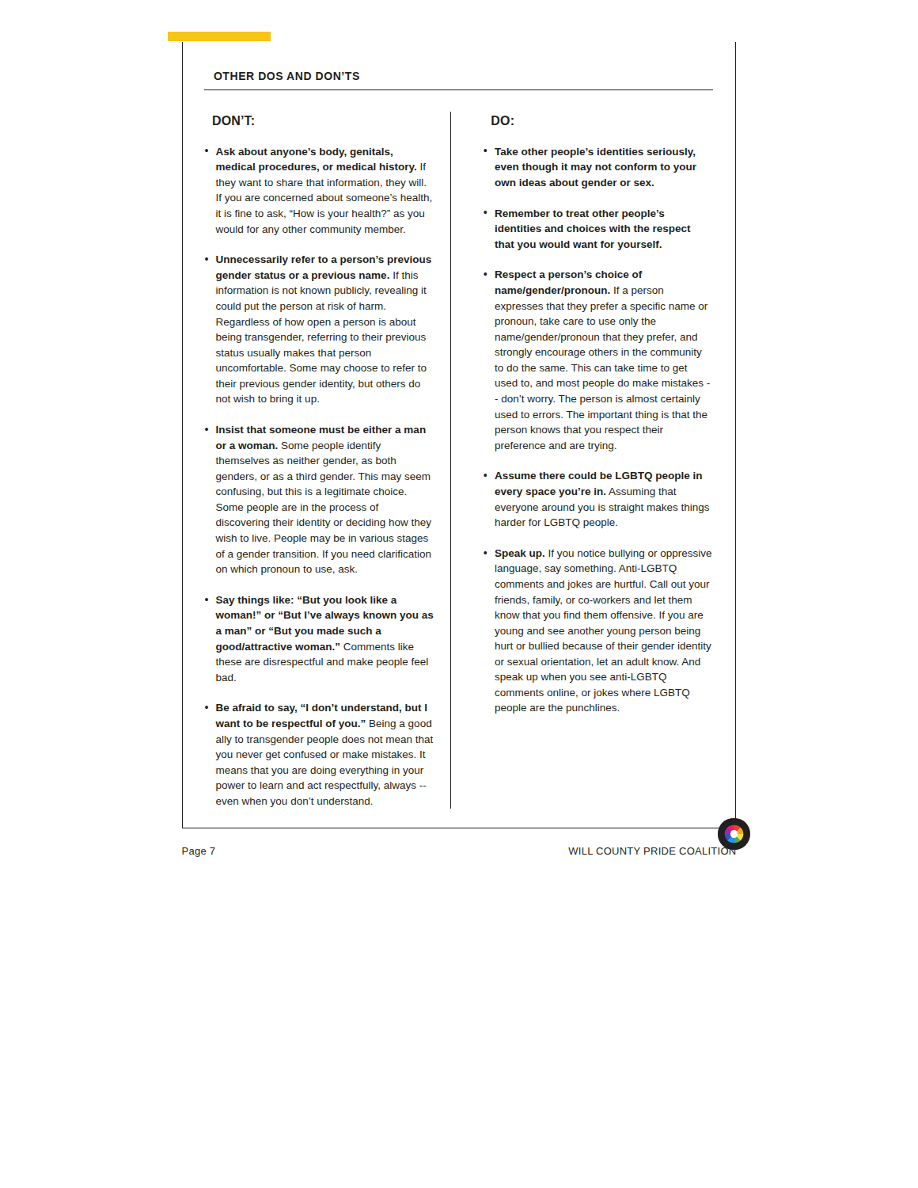Other Dos and Don’ts
DON’T:
Ask about anyone’s body, genitals, medical procedures, or medical history. If they want to share that information, they will. If you are concerned about someone’s health, it is fine to ask, “How is your health?” as you would for any other community member.
Unnecessarily refer to a person’s previous gender status or a previous name. If this information is not known publicly, revealing it could put the person at risk of harm. Regardless of how open a person is about being transgender, referring to their previous status usually makes that person uncomfortable. Some may choose to refer to their previous gender identity, but others do not wish to bring it up.
Insist that someone must be either a man or a woman. Some people identify themselves as neither gender, as both genders, or as a third gender. This may seem confusing, but this is a legitimate choice. Some people are in the process of discovering their identity or deciding how they wish to live. People may be in various stages of a gender transition. If you need clarification on which pronoun to use, ask.
Say things like: “But you look like a woman!” or “But I’ve always known you as a man” or “But you made such a good/attractive woman.” Comments like these are disrespectful and make people feel bad.
Be afraid to say, “I don’t understand, but I want to be respectful of you.” Being a good ally to transgender people does not mean that you never get confused or make mistakes. It means that you are doing everything in your power to learn and act respectfully, always -- even when you don’t understand.
DO:
Take other people’s identities seriously, even though it may not conform to your own ideas about gender or sex.
Remember to treat other people’s identities and choices with the respect that you would want for yourself.
Respect a person’s choice of name/gender/pronoun. If a person expresses that they prefer a specific name or pronoun, take care to use only the name/gender/pronoun that they prefer, and strongly encourage others in the community to do the same. This can take time to get used to, and most people do make mistakes -- don’t worry. The person is almost certainly used to errors. The important thing is that the person knows that you respect their preference and are trying.
Assume there could be LGBTQ people in every space you’re in. Assuming that everyone around you is straight makes things harder for LGBTQ people.
Speak up. If you notice bullying or oppressive language, say something. Anti-LGBTQ comments and jokes are hurtful. Call out your friends, family, or co-workers and let them know that you find them offensive. If you are young and see another young person being hurt or bullied because of their gender identity or sexual orientation, let an adult know. And speak up when you see anti-LGBTQ comments online, or jokes where LGBTQ people are the punchlines.
Page 7
WILL COUNTY PRIDE COALITION